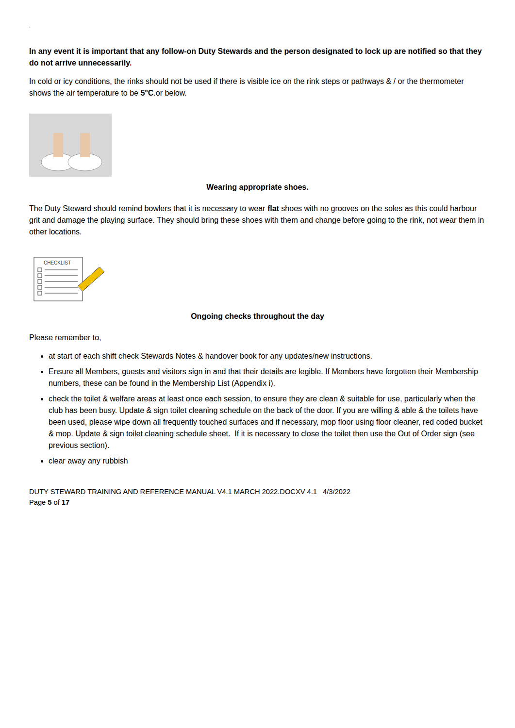In any event it is important that any follow-on Duty Stewards and the person designated to lock up are notified so that they do not arrive unnecessarily.
In cold or icy conditions, the rinks should not be used if there is visible ice on the rink steps or pathways & / or the thermometer shows the air temperature to be 5°C.or below.
Wearing appropriate shoes.
The Duty Steward should remind bowlers that it is necessary to wear flat shoes with no grooves on the soles as this could harbour grit and damage the playing surface. They should bring these shoes with them and change before going to the rink, not wear them in other locations.
Ongoing checks throughout the day
Please remember to,
at start of each shift check Stewards Notes & handover book for any updates/new instructions.
Ensure all Members, guests and visitors sign in and that their details are legible. If Members have forgotten their Membership numbers, these can be found in the Membership List (Appendix i).
check the toilet & welfare areas at least once each session, to ensure they are clean & suitable for use, particularly when the club has been busy. Update & sign toilet cleaning schedule on the back of the door. If you are willing & able & the toilets have been used, please wipe down all frequently touched surfaces and if necessary, mop floor using floor cleaner, red coded bucket & mop. Update & sign toilet cleaning schedule sheet. If it is necessary to close the toilet then use the Out of Order sign (see previous section).
clear away any rubbish
DUTY STEWARD TRAINING AND REFERENCE MANUAL V4.1 MARCH 2022.DOCXV 4.1 4/3/2022
Page 5 of 17